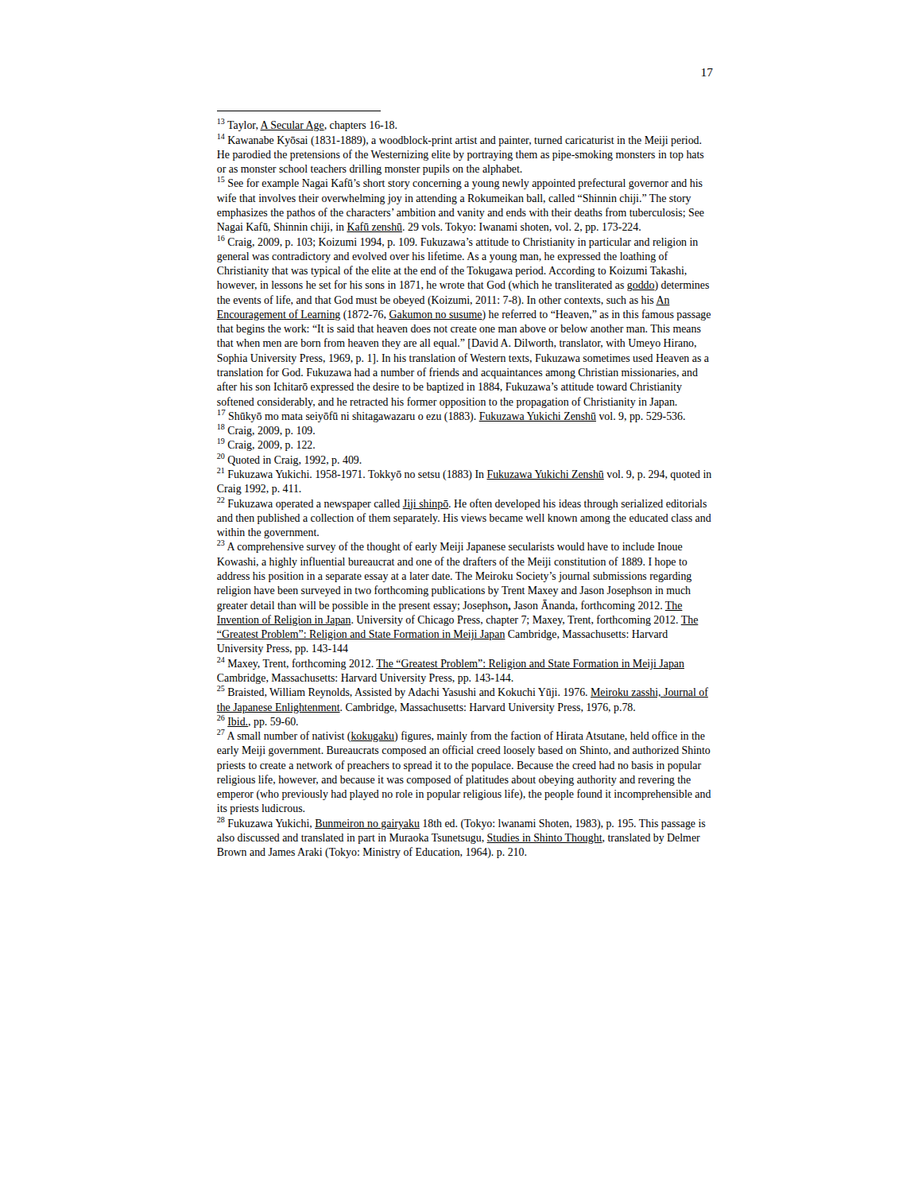17
13 Taylor, A Secular Age, chapters 16-18.
14 Kawanabe Kyōsai (1831-1889), a woodblock-print artist and painter, turned caricaturist in the Meiji period. He parodied the pretensions of the Westernizing elite by portraying them as pipe-smoking monsters in top hats or as monster school teachers drilling monster pupils on the alphabet.
15 See for example Nagai Kafū’s short story concerning a young newly appointed prefectural governor and his wife that involves their overwhelming joy in attending a Rokumeikan ball, called “Shinnin chiji.” The story emphasizes the pathos of the characters’ ambition and vanity and ends with their deaths from tuberculosis; See Nagai Kafū, Shinnin chiji, in Kafū zenshū. 29 vols. Tokyo: Iwanami shoten, vol. 2, pp. 173-224.
16 Craig, 2009, p. 103; Koizumi 1994, p. 109. Fukuzawa’s attitude to Christianity in particular and religion in general was contradictory and evolved over his lifetime. As a young man, he expressed the loathing of Christianity that was typical of the elite at the end of the Tokugawa period. According to Koizumi Takashi, however, in lessons he set for his sons in 1871, he wrote that God (which he transliterated as goddo) determines the events of life, and that God must be obeyed (Koizumi, 2011: 7-8). In other contexts, such as his An Encouragement of Learning (1872-76, Gakumon no susume) he referred to “Heaven,” as in this famous passage that begins the work: “It is said that heaven does not create one man above or below another man. This means that when men are born from heaven they are all equal.” [David A. Dilworth, translator, with Umeyo Hirano, Sophia University Press, 1969, p. 1]. In his translation of Western texts, Fukuzawa sometimes used Heaven as a translation for God. Fukuzawa had a number of friends and acquaintances among Christian missionaries, and after his son Ichitarō expressed the desire to be baptized in 1884, Fukuzawa’s attitude toward Christianity softened considerably, and he retracted his former opposition to the propagation of Christianity in Japan.
17 Shūkyō mo mata seiyōfū ni shitagawazaru o ezu (1883). Fukuzawa Yukichi Zenshū vol. 9, pp. 529-536.
18 Craig, 2009, p. 109.
19 Craig, 2009, p. 122.
20 Quoted in Craig, 1992, p. 409.
21 Fukuzawa Yukichi. 1958-1971. Tokkyō no setsu (1883) In Fukuzawa Yukichi Zenshū vol. 9, p. 294, quoted in Craig 1992, p. 411.
22 Fukuzawa operated a newspaper called Jiji shinpō. He often developed his ideas through serialized editorials and then published a collection of them separately. His views became well known among the educated class and within the government.
23 A comprehensive survey of the thought of early Meiji Japanese secularists would have to include Inoue Kowashi, a highly influential bureaucrat and one of the drafters of the Meiji constitution of 1889. I hope to address his position in a separate essay at a later date. The Meiroku Society’s journal submissions regarding religion have been surveyed in two forthcoming publications by Trent Maxey and Jason Josephson in much greater detail than will be possible in the present essay; Josephson, Jason Ānanda, forthcoming 2012. The Invention of Religion in Japan. University of Chicago Press, chapter 7; Maxey, Trent, forthcoming 2012. The “Greatest Problem”: Religion and State Formation in Meiji Japan Cambridge, Massachusetts: Harvard University Press, pp. 143-144
24 Maxey, Trent, forthcoming 2012. The “Greatest Problem”: Religion and State Formation in Meiji Japan Cambridge, Massachusetts: Harvard University Press, pp. 143-144.
25 Braisted, William Reynolds, Assisted by Adachi Yasushi and Kokuchi Yūji. 1976. Meiroku zasshi, Journal of the Japanese Enlightenment. Cambridge, Massachusetts: Harvard University Press, 1976, p.78.
26 Ibid., pp. 59-60.
27 A small number of nativist (kokugaku) figures, mainly from the faction of Hirata Atsutane, held office in the early Meiji government. Bureaucrats composed an official creed loosely based on Shinto, and authorized Shinto priests to create a network of preachers to spread it to the populace. Because the creed had no basis in popular religious life, however, and because it was composed of platitudes about obeying authority and revering the emperor (who previously had played no role in popular religious life), the people found it incomprehensible and its priests ludicrous.
28 Fukuzawa Yukichi, Bunmeiron no gairyaku 18th ed. (Tokyo: lwanami Shoten, 1983), p. 195. This passage is also discussed and translated in part in Muraoka Tsunetsugu, Studies in Shinto Thought, translated by Delmer Brown and James Araki (Tokyo: Ministry of Education, 1964). p. 210.